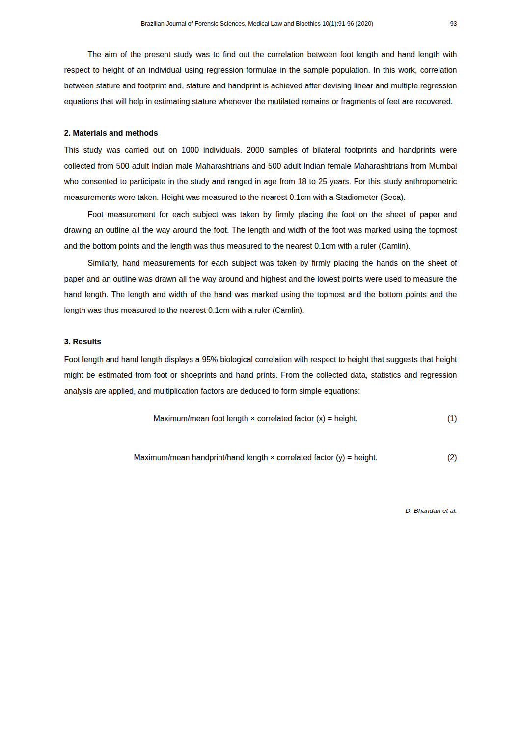Brazilian Journal of Forensic Sciences, Medical Law and Bioethics 10(1):91-96 (2020)93
The aim of the present study was to find out the correlation between foot length and hand length with respect to height of an individual using regression formulae in the sample population. In this work, correlation between stature and footprint and, stature and handprint is achieved after devising linear and multiple regression equations that will help in estimating stature whenever the mutilated remains or fragments of feet are recovered.
2. Materials and methods
This study was carried out on 1000 individuals. 2000 samples of bilateral footprints and handprints were collected from 500 adult Indian male Maharashtrians and 500 adult Indian female Maharashtrians from Mumbai who consented to participate in the study and ranged in age from 18 to 25 years. For this study anthropometric measurements were taken. Height was measured to the nearest 0.1cm with a Stadiometer (Seca).
Foot measurement for each subject was taken by firmly placing the foot on the sheet of paper and drawing an outline all the way around the foot. The length and width of the foot was marked using the topmost and the bottom points and the length was thus measured to the nearest 0.1cm with a ruler (Camlin).
Similarly, hand measurements for each subject was taken by firmly placing the hands on the sheet of paper and an outline was drawn all the way around and highest and the lowest points were used to measure the hand length. The length and width of the hand was marked using the topmost and the bottom points and the length was thus measured to the nearest 0.1cm with a ruler (Camlin).
3. Results
Foot length and hand length displays a 95% biological correlation with respect to height that suggests that height might be estimated from foot or shoeprints and hand prints. From the collected data, statistics and regression analysis are applied, and multiplication factors are deduced to form simple equations:
Maximum/mean foot length × correlated factor (x) = height.(1)
Maximum/mean handprint/hand length × correlated factor (y) = height.(2)
D. Bhandari et al.